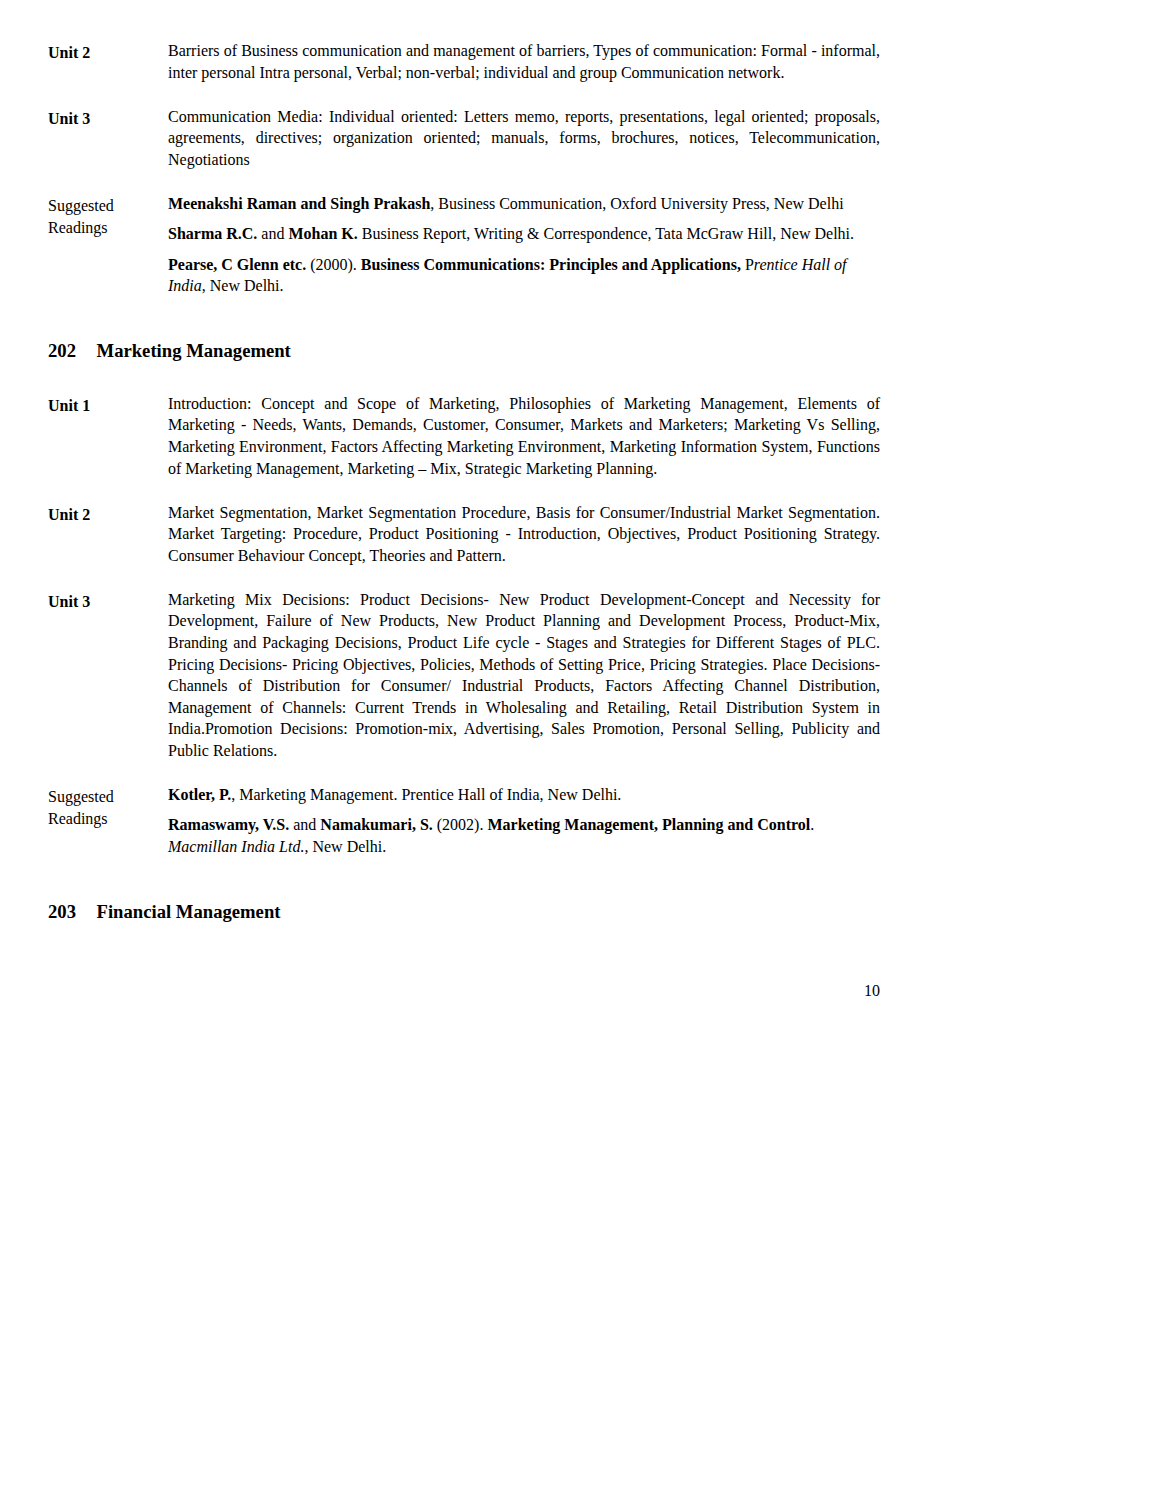Unit 2
Barriers of Business communication and management of barriers, Types of communication: Formal - informal, inter personal Intra personal, Verbal; non-verbal; individual and group Communication network.
Unit 3
Communication Media: Individual oriented: Letters memo, reports, presentations, legal oriented; proposals, agreements, directives; organization oriented; manuals, forms, brochures, notices, Telecommunication, Negotiations
Suggested Readings
Meenakshi Raman and Singh Prakash, Business Communication, Oxford University Press, New Delhi
Sharma R.C. and Mohan K. Business Report, Writing & Correspondence, Tata McGraw Hill, New Delhi.
Pearse, C Glenn etc. (2000). Business Communications: Principles and Applications, Prentice Hall of India, New Delhi.
202 Marketing Management
Unit 1
Introduction: Concept and Scope of Marketing, Philosophies of Marketing Management, Elements of Marketing - Needs, Wants, Demands, Customer, Consumer, Markets and Marketers; Marketing Vs Selling, Marketing Environment, Factors Affecting Marketing Environment, Marketing Information System, Functions of Marketing Management, Marketing – Mix, Strategic Marketing Planning.
Unit 2
Market Segmentation, Market Segmentation Procedure, Basis for Consumer/Industrial Market Segmentation. Market Targeting: Procedure, Product Positioning - Introduction, Objectives, Product Positioning Strategy. Consumer Behaviour Concept, Theories and Pattern.
Unit 3
Marketing Mix Decisions: Product Decisions- New Product Development-Concept and Necessity for Development, Failure of New Products, New Product Planning and Development Process, Product-Mix, Branding and Packaging Decisions, Product Life cycle - Stages and Strategies for Different Stages of PLC. Pricing Decisions- Pricing Objectives, Policies, Methods of Setting Price, Pricing Strategies. Place Decisions- Channels of Distribution for Consumer/ Industrial Products, Factors Affecting Channel Distribution, Management of Channels: Current Trends in Wholesaling and Retailing, Retail Distribution System in India.Promotion Decisions: Promotion-mix, Advertising, Sales Promotion, Personal Selling, Publicity and Public Relations.
Suggested Readings
Kotler, P., Marketing Management. Prentice Hall of India, New Delhi.
Ramaswamy, V.S. and Namakumari, S. (2002). Marketing Management, Planning and Control. Macmillan India Ltd., New Delhi.
203 Financial Management
10